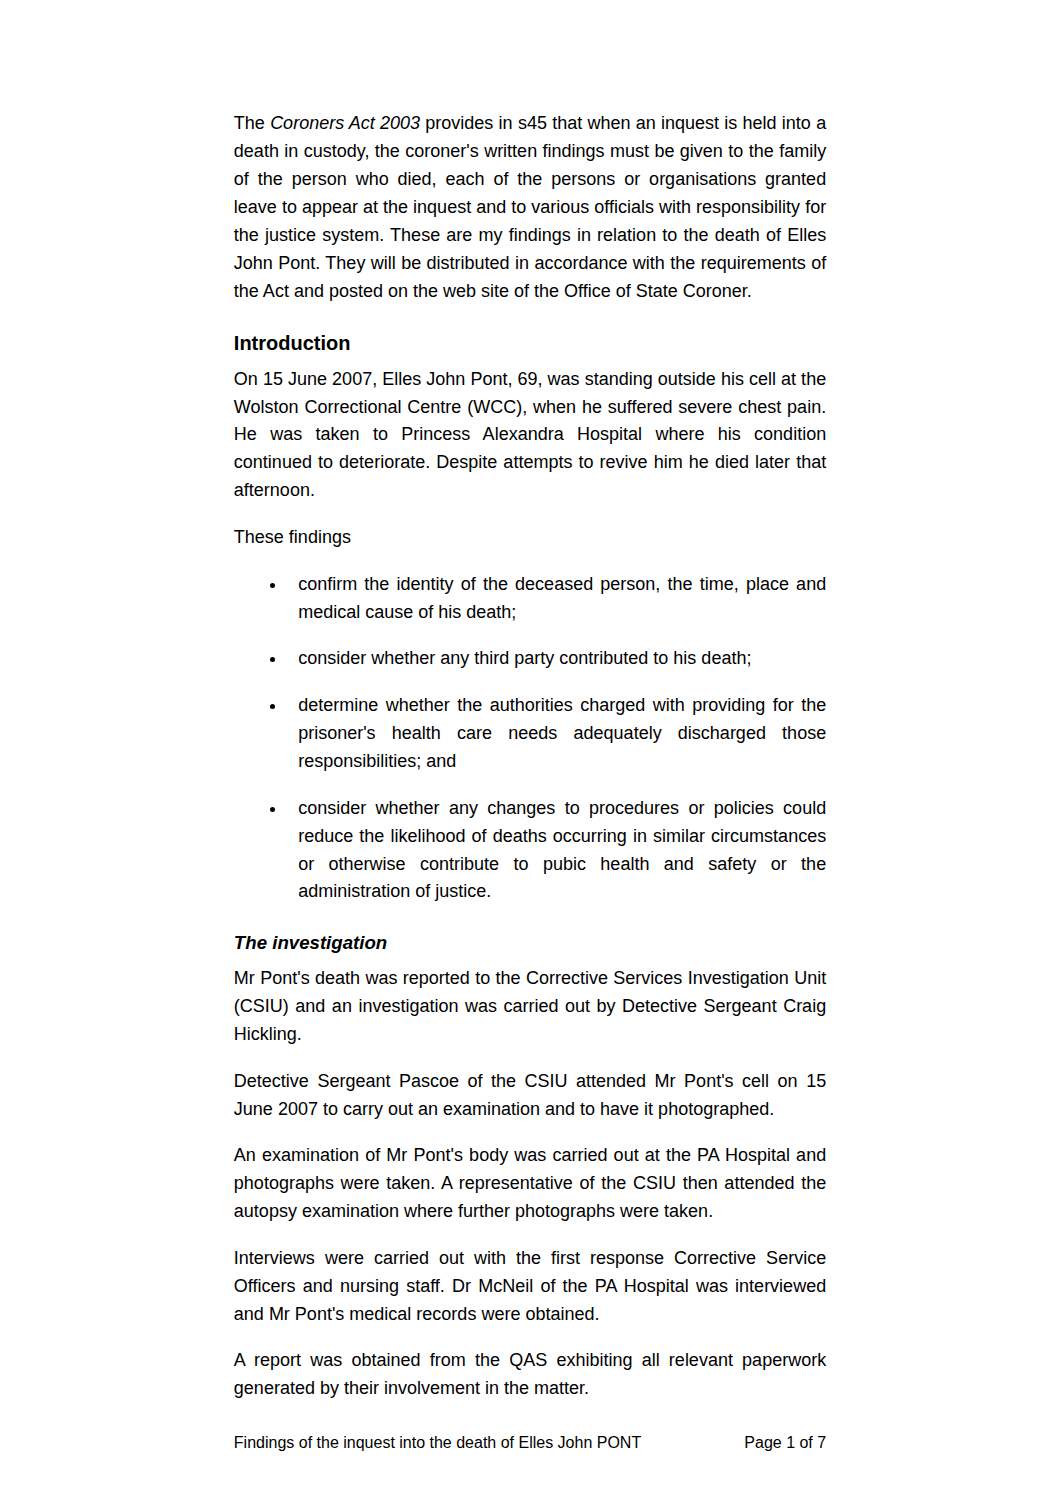The Coroners Act 2003 provides in s45 that when an inquest is held into a death in custody, the coroner's written findings must be given to the family of the person who died, each of the persons or organisations granted leave to appear at the inquest and to various officials with responsibility for the justice system. These are my findings in relation to the death of Elles John Pont. They will be distributed in accordance with the requirements of the Act and posted on the web site of the Office of State Coroner.
Introduction
On 15 June 2007, Elles John Pont, 69, was standing outside his cell at the Wolston Correctional Centre (WCC), when he suffered severe chest pain. He was taken to Princess Alexandra Hospital where his condition continued to deteriorate. Despite attempts to revive him he died later that afternoon.
These findings
confirm the identity of the deceased person, the time, place and medical cause of his death;
consider whether any third party contributed to his death;
determine whether the authorities charged with providing for the prisoner's health care needs adequately discharged those responsibilities; and
consider whether any changes to procedures or policies could reduce the likelihood of deaths occurring in similar circumstances or otherwise contribute to pubic health and safety or the administration of justice.
The investigation
Mr Pont's death was reported to the Corrective Services Investigation Unit (CSIU) and an investigation was carried out by Detective Sergeant Craig Hickling.
Detective Sergeant Pascoe of the CSIU attended Mr Pont's cell on 15 June 2007 to carry out an examination and to have it photographed.
An examination of Mr Pont's body was carried out at the PA Hospital and photographs were taken. A representative of the CSIU then attended the autopsy examination where further photographs were taken.
Interviews were carried out with the first response Corrective Service Officers and nursing staff. Dr McNeil of the PA Hospital was interviewed and Mr Pont's medical records were obtained.
A report was obtained from the QAS exhibiting all relevant paperwork generated by their involvement in the matter.
Findings of the inquest into the death of Elles John PONT Page 1 of 7